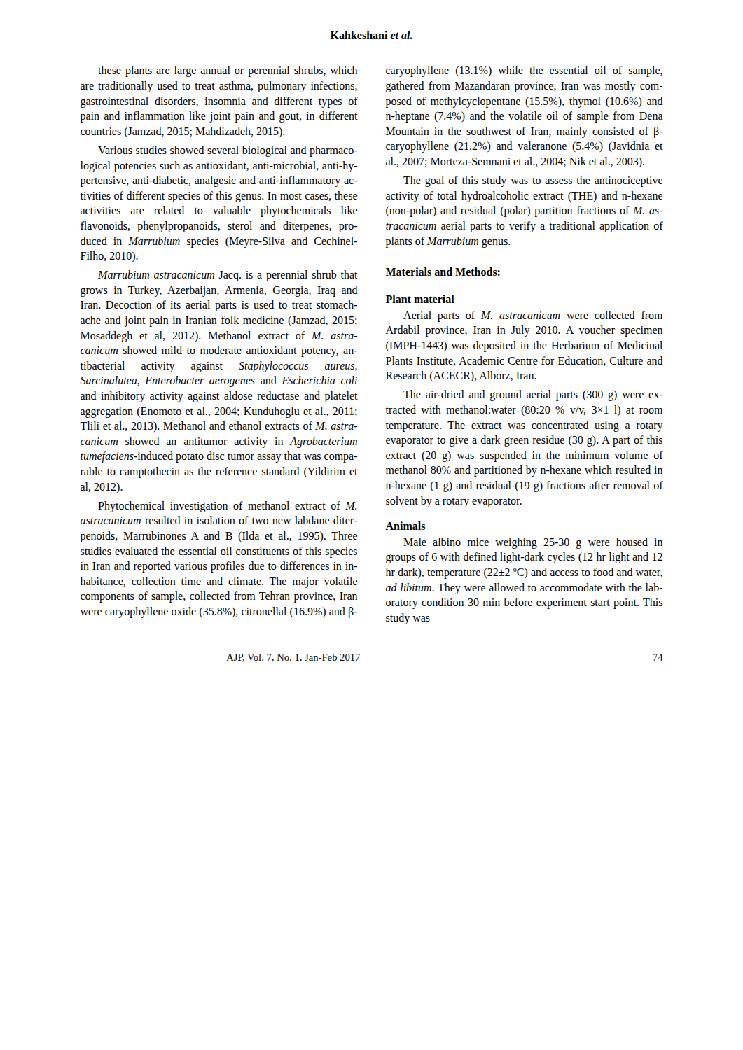Kahkeshani et al.
these plants are large annual or perennial shrubs, which are traditionally used to treat asthma, pulmonary infections, gastrointestinal disorders, insomnia and different types of pain and inflammation like joint pain and gout, in different countries (Jamzad, 2015; Mahdizadeh, 2015).
Various studies showed several biological and pharmacological potencies such as antioxidant, anti-microbial, anti-hypertensive, anti-diabetic, analgesic and anti-inflammatory activities of different species of this genus. In most cases, these activities are related to valuable phytochemicals like flavonoids, phenylpropanoids, sterol and diterpenes, produced in Marrubium species (Meyre-Silva and Cechinel-Filho, 2010).
Marrubium astracanicum Jacq. is a perennial shrub that grows in Turkey, Azerbaijan, Armenia, Georgia, Iraq and Iran. Decoction of its aerial parts is used to treat stomach-ache and joint pain in Iranian folk medicine (Jamzad, 2015; Mosaddegh et al, 2012). Methanol extract of M. astracanicum showed mild to moderate antioxidant potency, antibacterial activity against Staphylococcus aureus, Sarcinalutea, Enterobacter aerogenes and Escherichia coli and inhibitory activity against aldose reductase and platelet aggregation (Enomoto et al., 2004; Kunduhoglu et al., 2011; Tlili et al., 2013). Methanol and ethanol extracts of M. astracanicum showed an antitumor activity in Agrobacterium tumefaciens-induced potato disc tumor assay that was comparable to camptothecin as the reference standard (Yildirim et al, 2012).
Phytochemical investigation of methanol extract of M. astracanicum resulted in isolation of two new labdane diterpenoids, Marrubinones A and B (Ilda et al., 1995). Three studies evaluated the essential oil constituents of this species in Iran and reported various profiles due to differences in inhabitance, collection time and climate. The major volatile components of sample, collected from Tehran province, Iran were caryophyllene oxide (35.8%), citronellal (16.9%) and β-caryophyllene (13.1%) while the essential oil of sample, gathered from Mazandaran province, Iran was mostly composed of methylcyclopentane (15.5%), thymol (10.6%) and n-heptane (7.4%) and the volatile oil of sample from Dena Mountain in the southwest of Iran, mainly consisted of β-caryophyllene (21.2%) and valeranone (5.4%) (Javidnia et al., 2007; Morteza-Semnani et al., 2004; Nik et al., 2003).
The goal of this study was to assess the antinociceptive activity of total hydroalcoholic extract (THE) and n-hexane (non-polar) and residual (polar) partition fractions of M. astracanicum aerial parts to verify a traditional application of plants of Marrubium genus.
Materials and Methods:
Plant material
Aerial parts of M. astracanicum were collected from Ardabil province, Iran in July 2010. A voucher specimen (IMPH-1443) was deposited in the Herbarium of Medicinal Plants Institute, Academic Centre for Education, Culture and Research (ACECR), Alborz, Iran.
The air-dried and ground aerial parts (300 g) were extracted with methanol:water (80:20 % v/v, 3×1 l) at room temperature. The extract was concentrated using a rotary evaporator to give a dark green residue (30 g). A part of this extract (20 g) was suspended in the minimum volume of methanol 80% and partitioned by n-hexane which resulted in n-hexane (1 g) and residual (19 g) fractions after removal of solvent by a rotary evaporator.
Animals
Male albino mice weighing 25-30 g were housed in groups of 6 with defined light-dark cycles (12 hr light and 12 hr dark), temperature (22±2 ºC) and access to food and water, ad libitum. They were allowed to accommodate with the laboratory condition 30 min before experiment start point. This study was
AJP, Vol. 7, No. 1, Jan-Feb 2017 74